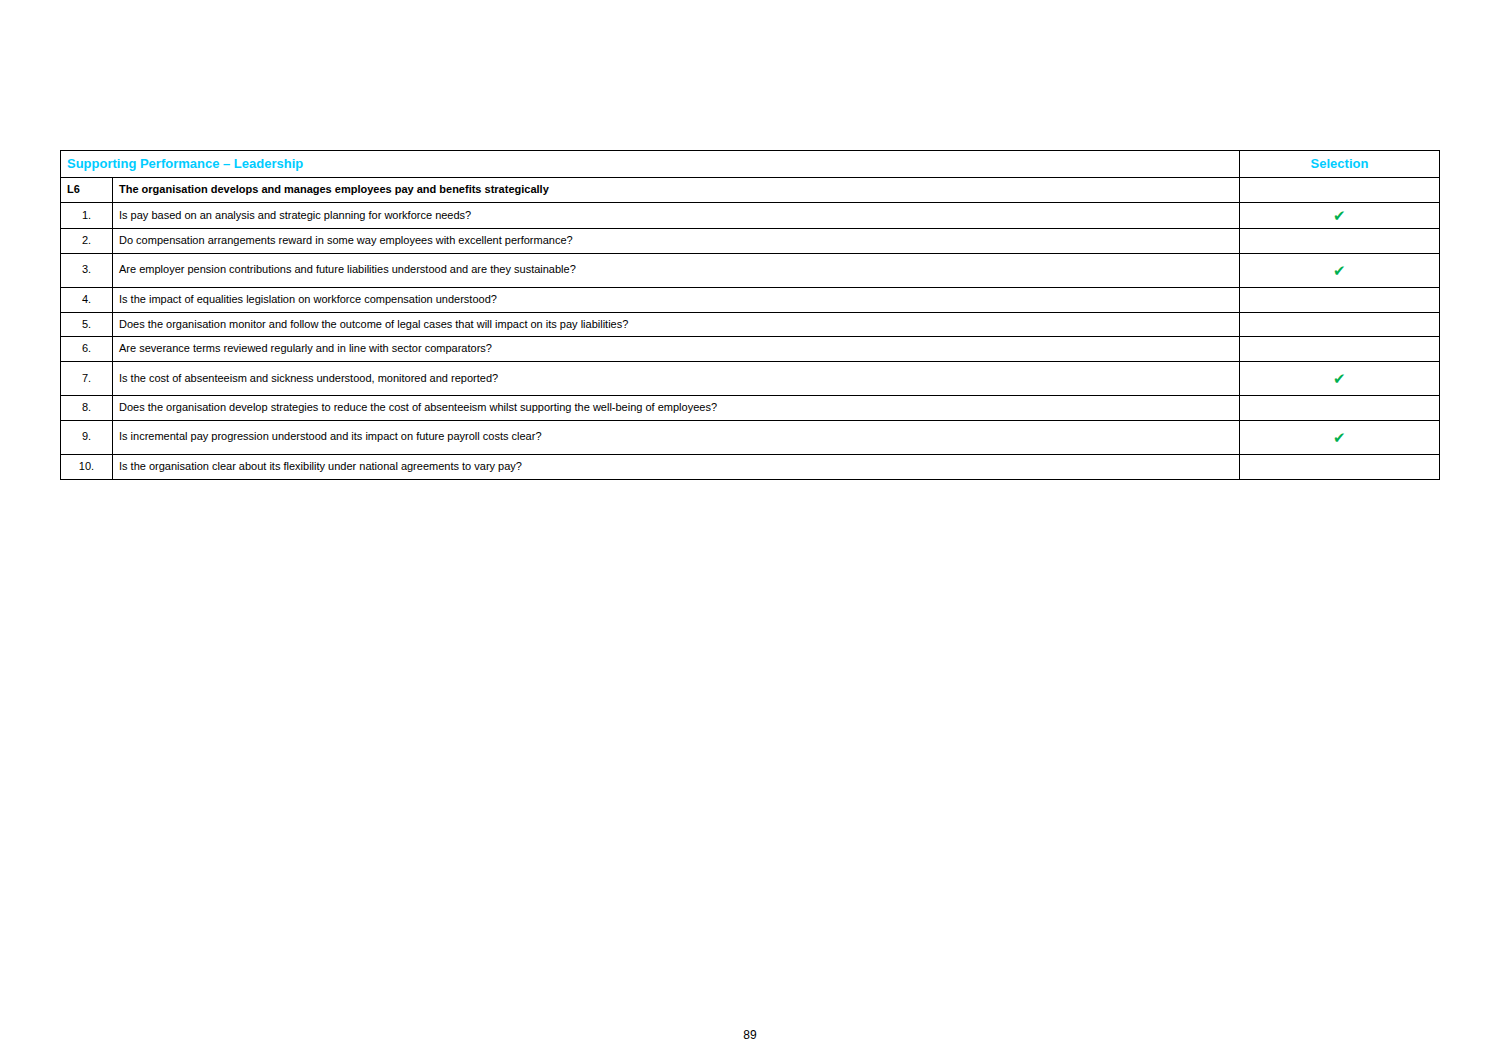| Supporting Performance – Leadership | Selection |
| --- | --- |
| L6 | The organisation develops and manages employees pay and benefits strategically | |
| 1. | Is pay based on an analysis and strategic planning for workforce needs? | ✔ |
| 2. | Do compensation arrangements reward in some way employees with excellent performance? | |
| 3. | Are employer pension contributions and future liabilities understood and are they sustainable? | ✔ |
| 4. | Is the impact of equalities legislation on workforce compensation understood? | |
| 5. | Does the organisation monitor and follow the outcome of legal cases that will impact on its pay liabilities? | |
| 6. | Are severance terms reviewed regularly and in line with sector comparators? | |
| 7. | Is the cost of absenteeism and sickness understood, monitored and reported? | ✔ |
| 8. | Does the organisation develop strategies to reduce the cost of absenteeism whilst supporting the well-being of employees? | |
| 9. | Is incremental pay progression understood and its impact on future payroll costs clear? | ✔ |
| 10. | Is the organisation clear about its flexibility under national agreements to vary pay? | |
89